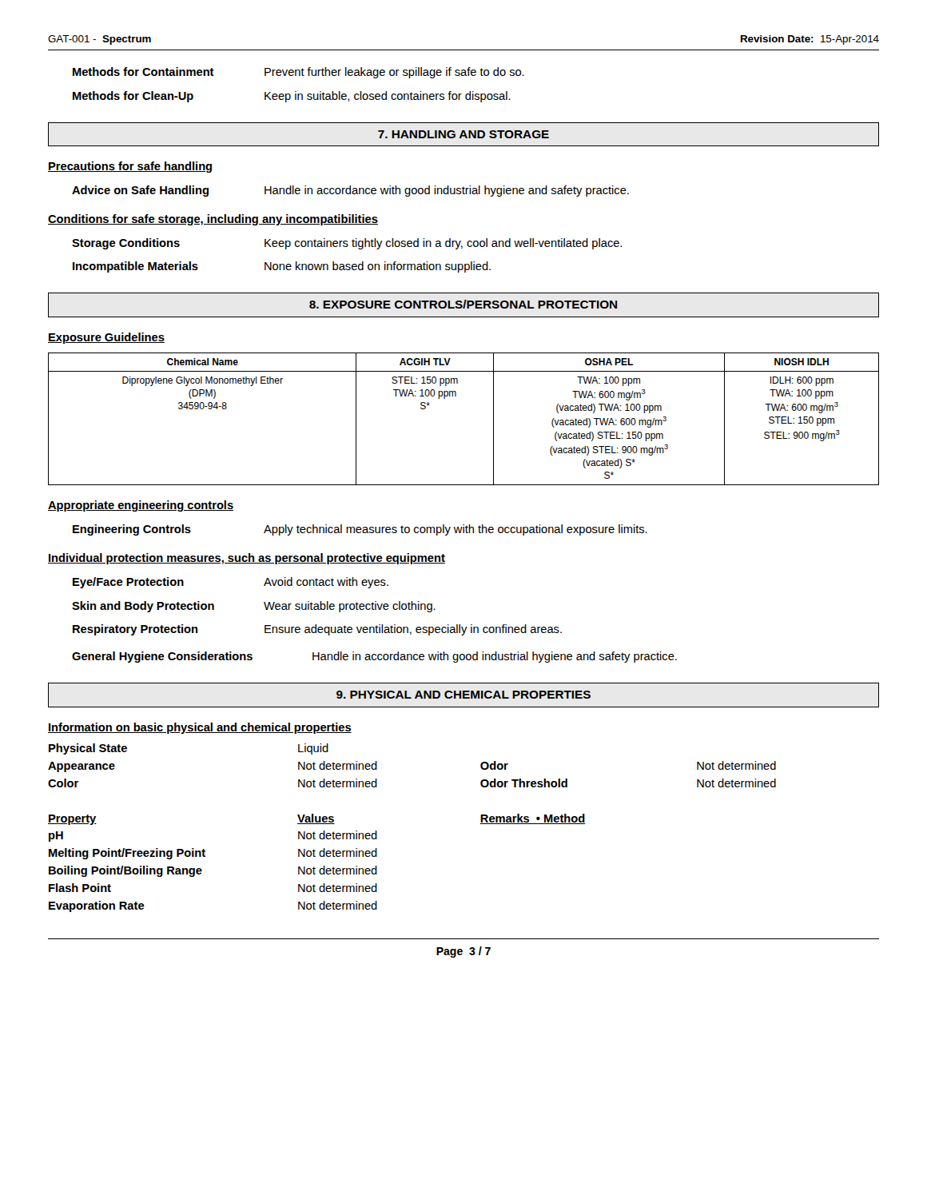GAT-001 - Spectrum
Revision Date: 15-Apr-2014
Methods for Containment
Prevent further leakage or spillage if safe to do so.
Methods for Clean-Up
Keep in suitable, closed containers for disposal.
7. HANDLING AND STORAGE
Precautions for safe handling
Advice on Safe Handling
Handle in accordance with good industrial hygiene and safety practice.
Conditions for safe storage, including any incompatibilities
Storage Conditions
Keep containers tightly closed in a dry, cool and well-ventilated place.
Incompatible Materials
None known based on information supplied.
8. EXPOSURE CONTROLS/PERSONAL PROTECTION
Exposure Guidelines
| Chemical Name | ACGIH TLV | OSHA PEL | NIOSH IDLH |
| --- | --- | --- | --- |
| Dipropylene Glycol Monomethyl Ether (DPM) 34590-94-8 | STEL: 150 ppm TWA: 100 ppm S* | TWA: 100 ppm TWA: 600 mg/m 3 (vacated) TWA: 100 ppm (vacated) TWA: 600 mg/m 3 (vacated) STEL: 150 ppm (vacated) STEL: 900 mg/m 3 (vacated) S* S* | IDLH: 600 ppm TWA: 100 ppm TWA: 600 mg/m 3 STEL: 150 ppm STEL: 900 mg/m 3 |
Appropriate engineering controls
Engineering Controls
Apply technical measures to comply with the occupational exposure limits.
Individual protection measures, such as personal protective equipment
Eye/Face Protection
Avoid contact with eyes.
Skin and Body Protection
Wear suitable protective clothing.
Respiratory Protection
Ensure adequate ventilation, especially in confined areas.
General Hygiene Considerations
Handle in accordance with good industrial hygiene and safety practice.
9. PHYSICAL AND CHEMICAL PROPERTIES
Information on basic physical and chemical properties
| Physical State | Liquid | | |
| Appearance | Not determined | Odor | Not determined |
| Color | Not determined | Odor Threshold | Not determined |
| Property | Values | Remarks • Method | |
| pH | Not determined | | |
| Melting Point/Freezing Point | Not determined | | |
| Boiling Point/Boiling Range | Not determined | | |
| Flash Point | Not determined | | |
| Evaporation Rate | Not determined | | |
Page 3 / 7